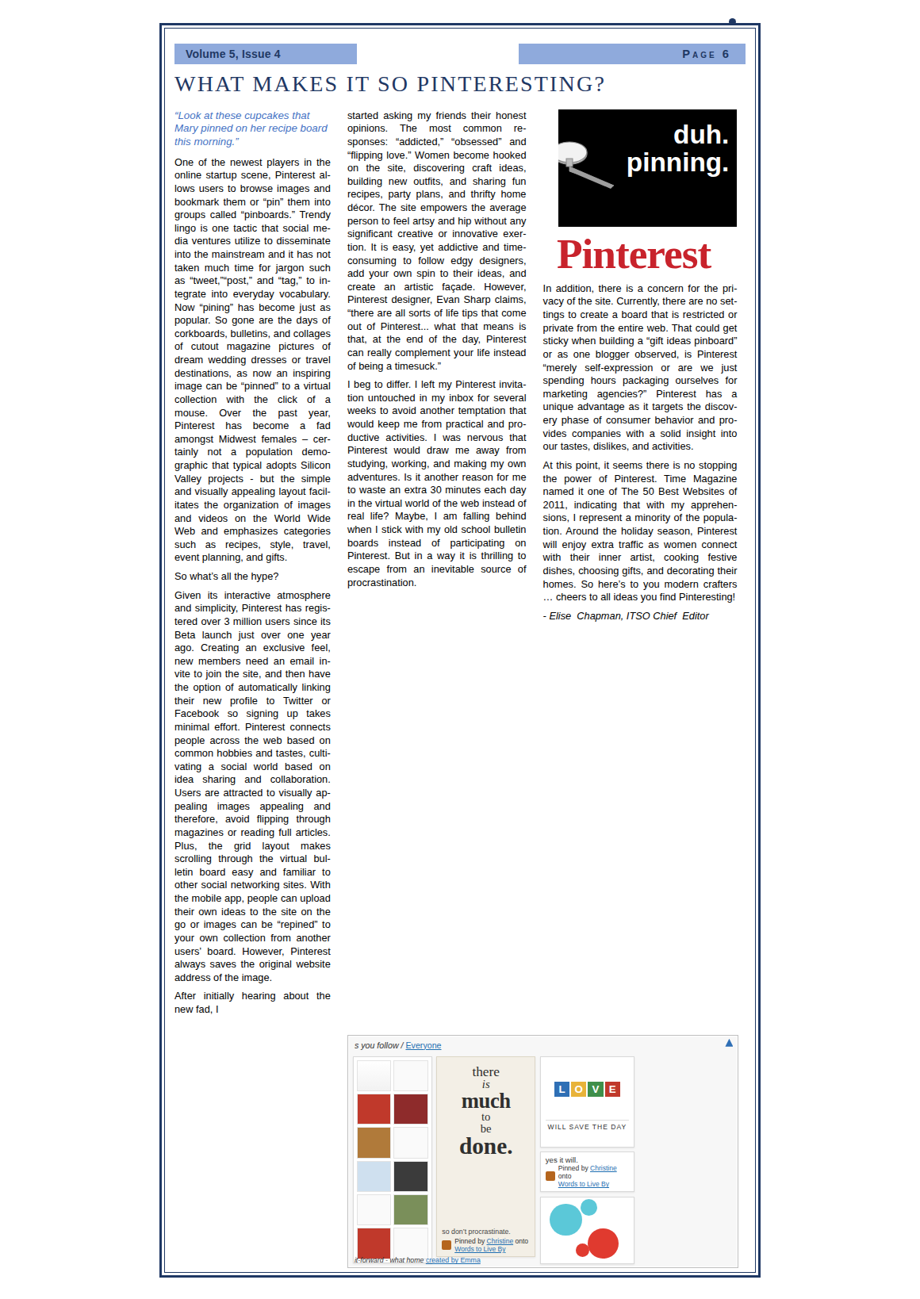Volume 5, Issue 4
Page 6
What Makes It So Pinteresting?
“Look at these cupcakes that Mary pinned on her recipe board this morning.”
One of the newest players in the online startup scene, Pinterest allows users to browse images and bookmark them or “pin” them into groups called “pinboards.” Trendy lingo is one tactic that social media ventures utilize to disseminate into the mainstream and it has not taken much time for jargon such as “tweet,”“post,” and “tag,” to integrate into everyday vocabulary. Now “pining” has become just as popular. So gone are the days of corkboards, bulletins, and collages of cutout magazine pictures of dream wedding dresses or travel destinations, as now an inspiring image can be “pinned” to a virtual collection with the click of a mouse. Over the past year, Pinterest has become a fad amongst Midwest females – certainly not a population demographic that typical adopts Silicon Valley projects - but the simple and visually appealing layout facilitates the organization of images and videos on the World Wide Web and emphasizes categories such as recipes, style, travel, event planning, and gifts.
So what’s all the hype?
Given its interactive atmosphere and simplicity, Pinterest has registered over 3 million users since its Beta launch just over one year ago. Creating an exclusive feel, new members need an email invite to join the site, and then have the option of automatically linking their new profile to Twitter or Facebook so signing up takes minimal effort. Pinterest connects people across the web based on common hobbies and tastes, cultivating a social world based on idea sharing and collaboration. Users are attracted to visually appealing images appealing and therefore, avoid flipping through magazines or reading full articles. Plus, the grid layout makes scrolling through the virtual bulletin board easy and familiar to other social networking sites. With the mobile app, people can upload their own ideas to the site on the go or images can be “repined” to your own collection from another users’ board. However, Pinterest always saves the original website address of the image.
After initially hearing about the new fad, I
started asking my friends their honest opinions. The most common responses: “addicted,” “obsessed” and “flipping love.” Women become hooked on the site, discovering craft ideas, building new outfits, and sharing fun recipes, party plans, and thrifty home décor. The site empowers the average person to feel artsy and hip without any significant creative or innovative exertion. It is easy, yet addictive and time-consuming to follow edgy designers, add your own spin to their ideas, and create an artistic façade. However, Pinterest designer, Evan Sharp claims, “there are all sorts of life tips that come out of Pinterest... what that means is that, at the end of the day, Pinterest can really complement your life instead of being a timesuck.”
I beg to differ. I left my Pinterest invitation untouched in my inbox for several weeks to avoid another temptation that would keep me from practical and productive activities. I was nervous that Pinterest would draw me away from studying, working, and making my own adventures. Is it another reason for me to waste an extra 30 minutes each day in the virtual world of the web instead of real life? Maybe, I am falling behind when I stick with my old school bulletin boards instead of participating on Pinterest. But in a way it is thrilling to escape from an inevitable source of procrastination.
duh.
pinning.
Pinterest
In addition, there is a concern for the privacy of the site. Currently, there are no settings to create a board that is restricted or private from the entire web. That could get sticky when building a “gift ideas pinboard” or as one blogger observed, is Pinterest “merely self-expression or are we just spending hours packaging ourselves for marketing agencies?” Pinterest has a unique advantage as it targets the discovery phase of consumer behavior and provides companies with a solid insight into our tastes, dislikes, and activities.
At this point, it seems there is no stopping the power of Pinterest. Time Magazine named it one of The 50 Best Websites of 2011, indicating that with my apprehensions, I represent a minority of the population. Around the holiday season, Pinterest will enjoy extra traffic as women connect with their inner artist, cooking festive dishes, choosing gifts, and decorating their homes. So here’s to you modern crafters … cheers to all ideas you find Pinteresting!
- Elise Chapman, ITSO Chief Editor
s you follow / Everyone
there
is
much
to
be
done.
so don’t procrastinate.
Pinned by Christine onto
Words to Live By
LOVE
WILL SAVE THE DAY
yes it will.
Pinned by Christine onto
Words to Live By
it-forward - what home created by Emma